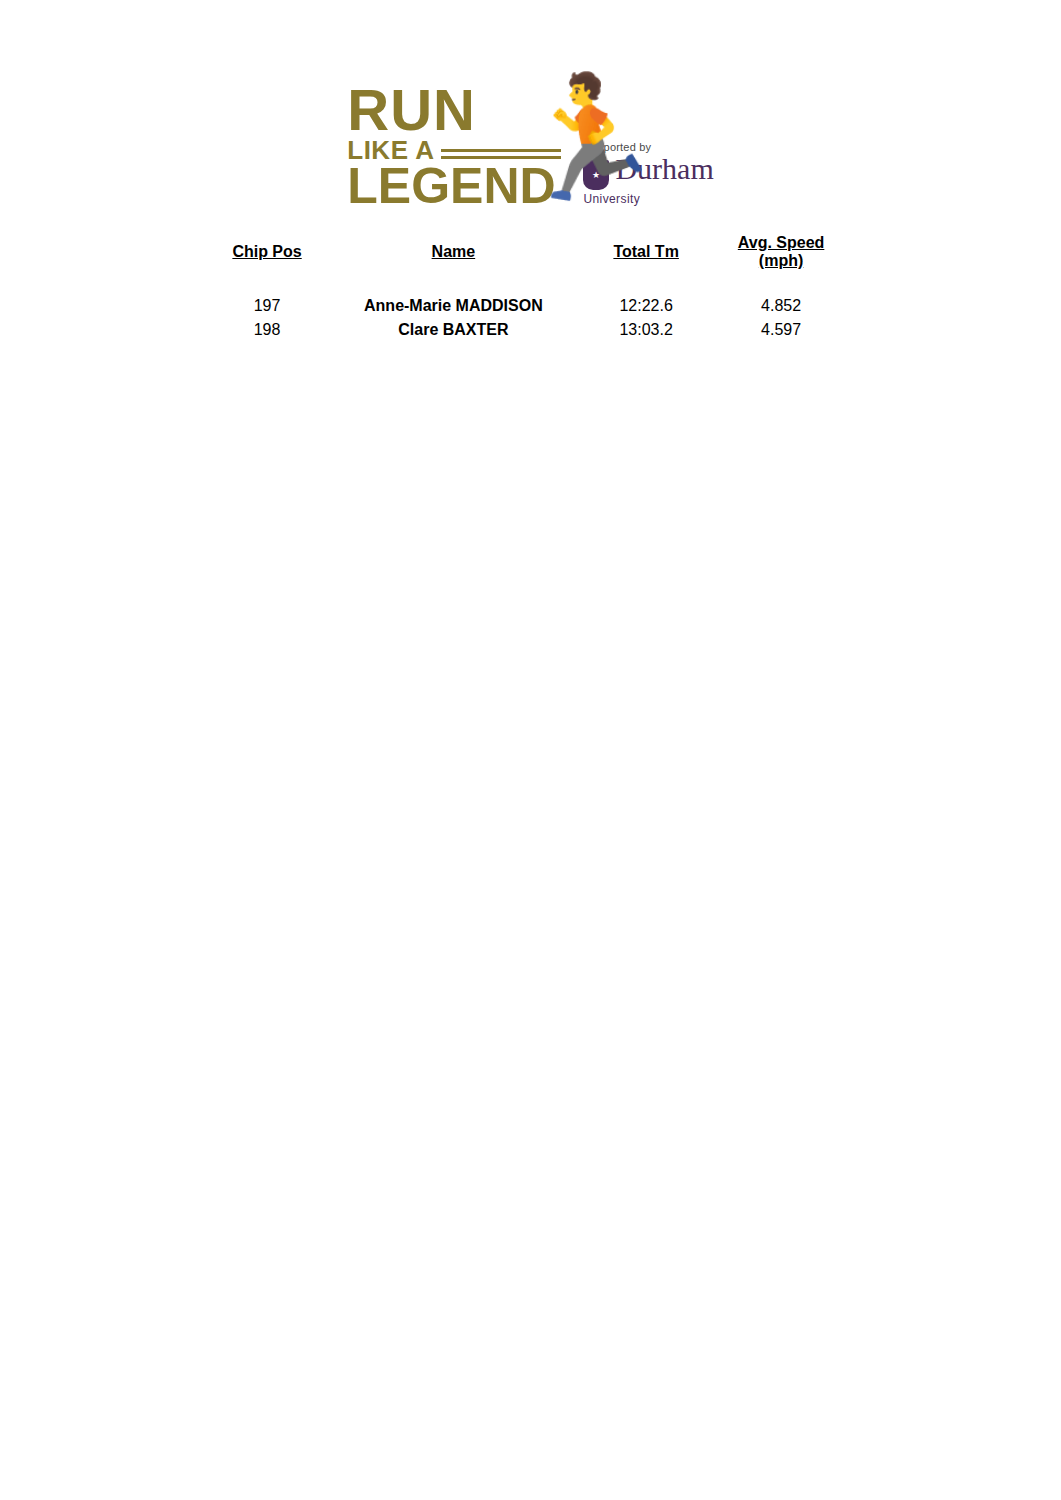RUN
LIKE A
LEGEND 🏃 Supported by
★Durham
University
| Chip Pos | Name | Total Tm | Avg. Speed (mph) |
| --- | --- | --- | --- |
| 197 | Anne-Marie MADDISON | 12:22.6 | 4.852 |
| 198 | Clare BAXTER | 13:03.2 | 4.597 |